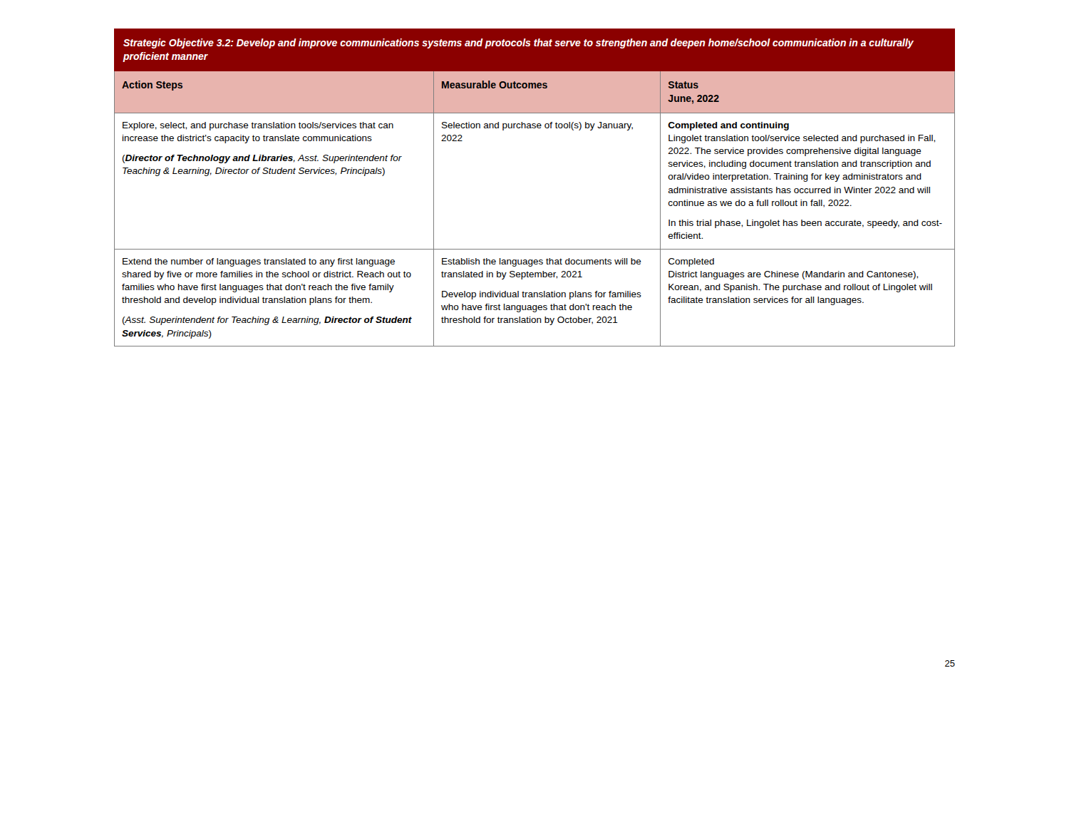| Strategic Objective 3.2: Develop and improve communications systems and protocols that serve to strengthen and deepen home/school communication in a culturally proficient manner |
| Action Steps | Measurable Outcomes | Status June, 2022 |
| Explore, select, and purchase translation tools/services that can increase the district's capacity to translate communications ( Director of Technology and Libraries , Asst. Superintendent for Teaching & Learning, Director of Student Services, Principals ) | Selection and purchase of tool(s) by January, 2022 | Completed and continuing Lingolet translation tool/service selected and purchased in Fall, 2022. The service provides comprehensive digital language services, including document translation and transcription and oral/video interpretation. Training for key administrators and administrative assistants has occurred in Winter 2022 and will continue as we do a full rollout in fall, 2022. In this trial phase, Lingolet has been accurate, speedy, and cost-efficient. |
| Extend the number of languages translated to any first language shared by five or more families in the school or district. Reach out to families who have first languages that don't reach the five family threshold and develop individual translation plans for them. ( Asst. Superintendent for Teaching & Learning, Director of Student Services , Principals ) | Establish the languages that documents will be translated in by September, 2021 Develop individual translation plans for families who have first languages that don't reach the threshold for translation by October, 2021 | Completed District languages are Chinese (Mandarin and Cantonese), Korean, and Spanish. The purchase and rollout of Lingolet will facilitate translation services for all languages. |
25